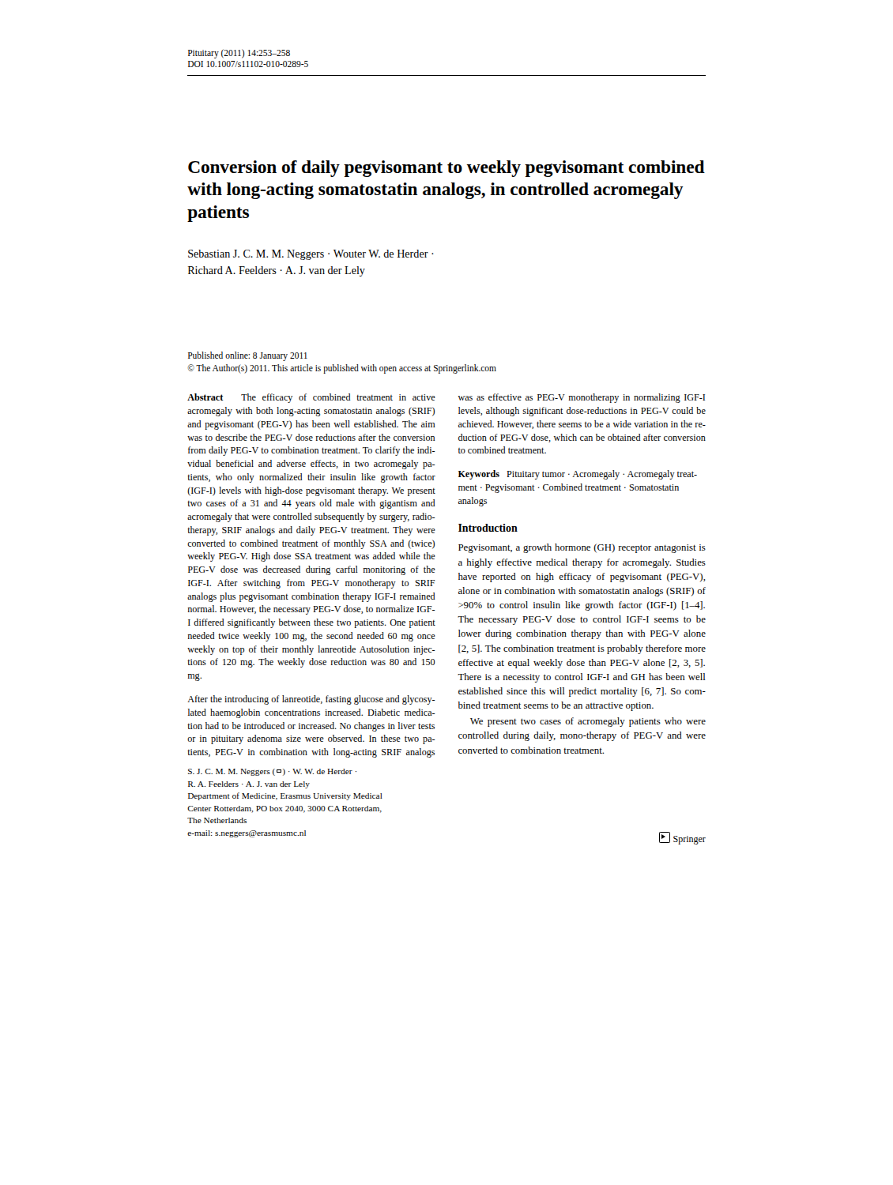Pituitary (2011) 14:253–258
DOI 10.1007/s11102-010-0289-5
Conversion of daily pegvisomant to weekly pegvisomant combined with long-acting somatostatin analogs, in controlled acromegaly patients
Sebastian J. C. M. M. Neggers · Wouter W. de Herder ·
Richard A. Feelders · A. J. van der Lely
Published online: 8 January 2011
© The Author(s) 2011. This article is published with open access at Springerlink.com
Abstract The efficacy of combined treatment in active acromegaly with both long-acting somatostatin analogs (SRIF) and pegvisomant (PEG-V) has been well established. The aim was to describe the PEG-V dose reductions after the conversion from daily PEG-V to combination treatment. To clarify the individual beneficial and adverse effects, in two acromegaly patients, who only normalized their insulin like growth factor (IGF-I) levels with high-dose pegvisomant therapy. We present two cases of a 31 and 44 years old male with gigantism and acromegaly that were controlled subsequently by surgery, radiotherapy, SRIF analogs and daily PEG-V treatment. They were converted to combined treatment of monthly SSA and (twice) weekly PEG-V. High dose SSA treatment was added while the PEG-V dose was decreased during carful monitoring of the IGF-I. After switching from PEG-V monotherapy to SRIF analogs plus pegvisomant combination therapy IGF-I remained normal. However, the necessary PEG-V dose, to normalize IGF-I differed significantly between these two patients. One patient needed twice weekly 100 mg, the second needed 60 mg once weekly on top of their monthly lanreotide Autosolution injections of 120 mg. The weekly dose reduction was 80 and 150 mg.
After the introducing of lanreotide, fasting glucose and glycosylated haemoglobin concentrations increased. Diabetic medication had to be introduced or increased. No changes in liver tests or in pituitary adenoma size were observed. In these two patients, PEG-V in combination with long-acting SRIF analogs was as effective as PEG-V monotherapy in normalizing IGF-I levels, although significant dose-reductions in PEG-V could be achieved. However, there seems to be a wide variation in the reduction of PEG-V dose, which can be obtained after conversion to combined treatment.
Keywords Pituitary tumor · Acromegaly · Acromegaly treatment · Pegvisomant · Combined treatment · Somatostatin analogs
Introduction
Pegvisomant, a growth hormone (GH) receptor antagonist is a highly effective medical therapy for acromegaly. Studies have reported on high efficacy of pegvisomant (PEG-V), alone or in combination with somatostatin analogs (SRIF) of >90% to control insulin like growth factor (IGF-I) [1–4]. The necessary PEG-V dose to control IGF-I seems to be lower during combination therapy than with PEG-V alone [2, 5]. The combination treatment is probably therefore more effective at equal weekly dose than PEG-V alone [2, 3, 5]. There is a necessity to control IGF-I and GH has been well established since this will predict mortality [6, 7]. So combined treatment seems to be an attractive option.
We present two cases of acromegaly patients who were controlled during daily, mono-therapy of PEG-V and were converted to combination treatment.
S. J. C. M. M. Neggers ( ) · W. W. de Herder ·
R. A. Feelders · A. J. van der Lely
Department of Medicine, Erasmus University Medical
Center Rotterdam, PO box 2040, 3000 CA Rotterdam,
The Netherlands
e-mail: s.neggers@erasmusmc.nl
Springer